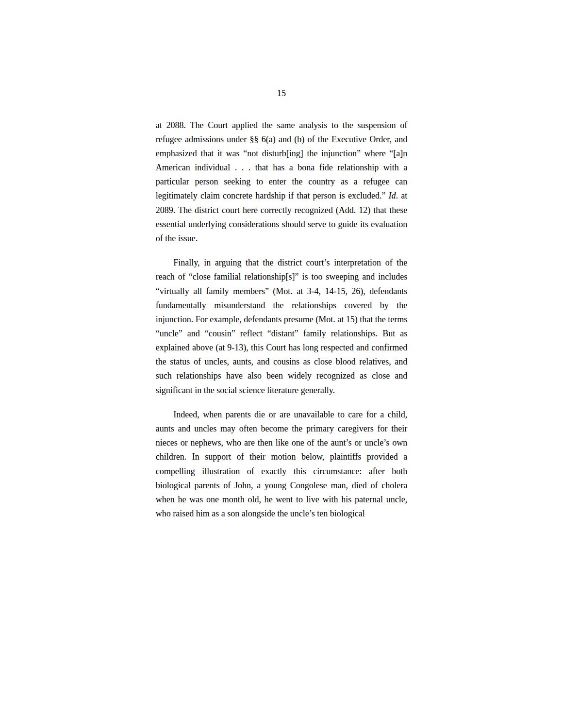15
at 2088. The Court applied the same analysis to the suspension of refugee admissions under §§ 6(a) and (b) of the Executive Order, and emphasized that it was “not disturb[ing] the injunction” where “[a]n American individual . . . that has a bona fide relationship with a particular person seeking to enter the country as a refugee can legitimately claim concrete hardship if that person is excluded.” Id. at 2089. The district court here correctly recognized (Add. 12) that these essential underlying considerations should serve to guide its evaluation of the issue.
Finally, in arguing that the district court’s interpretation of the reach of “close familial relationship[s]” is too sweeping and includes “virtually all family members” (Mot. at 3-4, 14-15, 26), defendants fundamentally misunderstand the relationships covered by the injunction. For example, defendants presume (Mot. at 15) that the terms “uncle” and “cousin” reflect “distant” family relationships. But as explained above (at 9-13), this Court has long respected and confirmed the status of uncles, aunts, and cousins as close blood relatives, and such relationships have also been widely recognized as close and significant in the social science literature generally.
Indeed, when parents die or are unavailable to care for a child, aunts and uncles may often become the primary caregivers for their nieces or nephews, who are then like one of the aunt’s or uncle’s own children. In support of their motion below, plaintiffs provided a compelling illustration of exactly this circumstance: after both biological parents of John, a young Congolese man, died of cholera when he was one month old, he went to live with his paternal uncle, who raised him as a son alongside the uncle’s ten biological